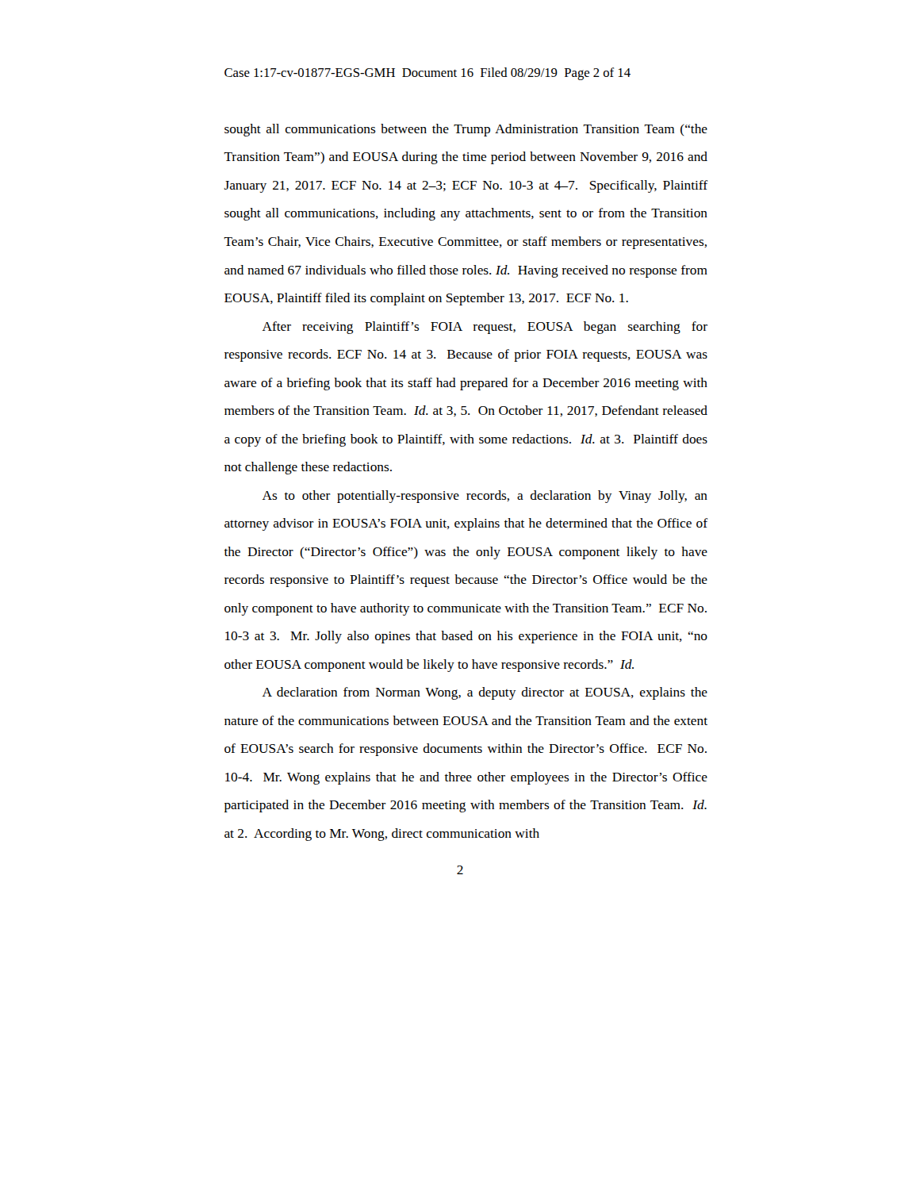Case 1:17-cv-01877-EGS-GMH Document 16 Filed 08/29/19 Page 2 of 14
sought all communications between the Trump Administration Transition Team (“the Transition Team”) and EOUSA during the time period between November 9, 2016 and January 21, 2017. ECF No. 14 at 2–3; ECF No. 10-3 at 4–7. Specifically, Plaintiff sought all communications, including any attachments, sent to or from the Transition Team’s Chair, Vice Chairs, Executive Committee, or staff members or representatives, and named 67 individuals who filled those roles. Id. Having received no response from EOUSA, Plaintiff filed its complaint on September 13, 2017. ECF No. 1.
After receiving Plaintiff’s FOIA request, EOUSA began searching for responsive records. ECF No. 14 at 3. Because of prior FOIA requests, EOUSA was aware of a briefing book that its staff had prepared for a December 2016 meeting with members of the Transition Team. Id. at 3, 5. On October 11, 2017, Defendant released a copy of the briefing book to Plaintiff, with some redactions. Id. at 3. Plaintiff does not challenge these redactions.
As to other potentially-responsive records, a declaration by Vinay Jolly, an attorney advisor in EOUSA’s FOIA unit, explains that he determined that the Office of the Director (“Director’s Office”) was the only EOUSA component likely to have records responsive to Plaintiff’s request because “the Director’s Office would be the only component to have authority to communicate with the Transition Team.” ECF No. 10-3 at 3. Mr. Jolly also opines that based on his experience in the FOIA unit, “no other EOUSA component would be likely to have responsive records.” Id.
A declaration from Norman Wong, a deputy director at EOUSA, explains the nature of the communications between EOUSA and the Transition Team and the extent of EOUSA’s search for responsive documents within the Director’s Office. ECF No. 10-4. Mr. Wong explains that he and three other employees in the Director’s Office participated in the December 2016 meeting with members of the Transition Team. Id. at 2. According to Mr. Wong, direct communication with
2